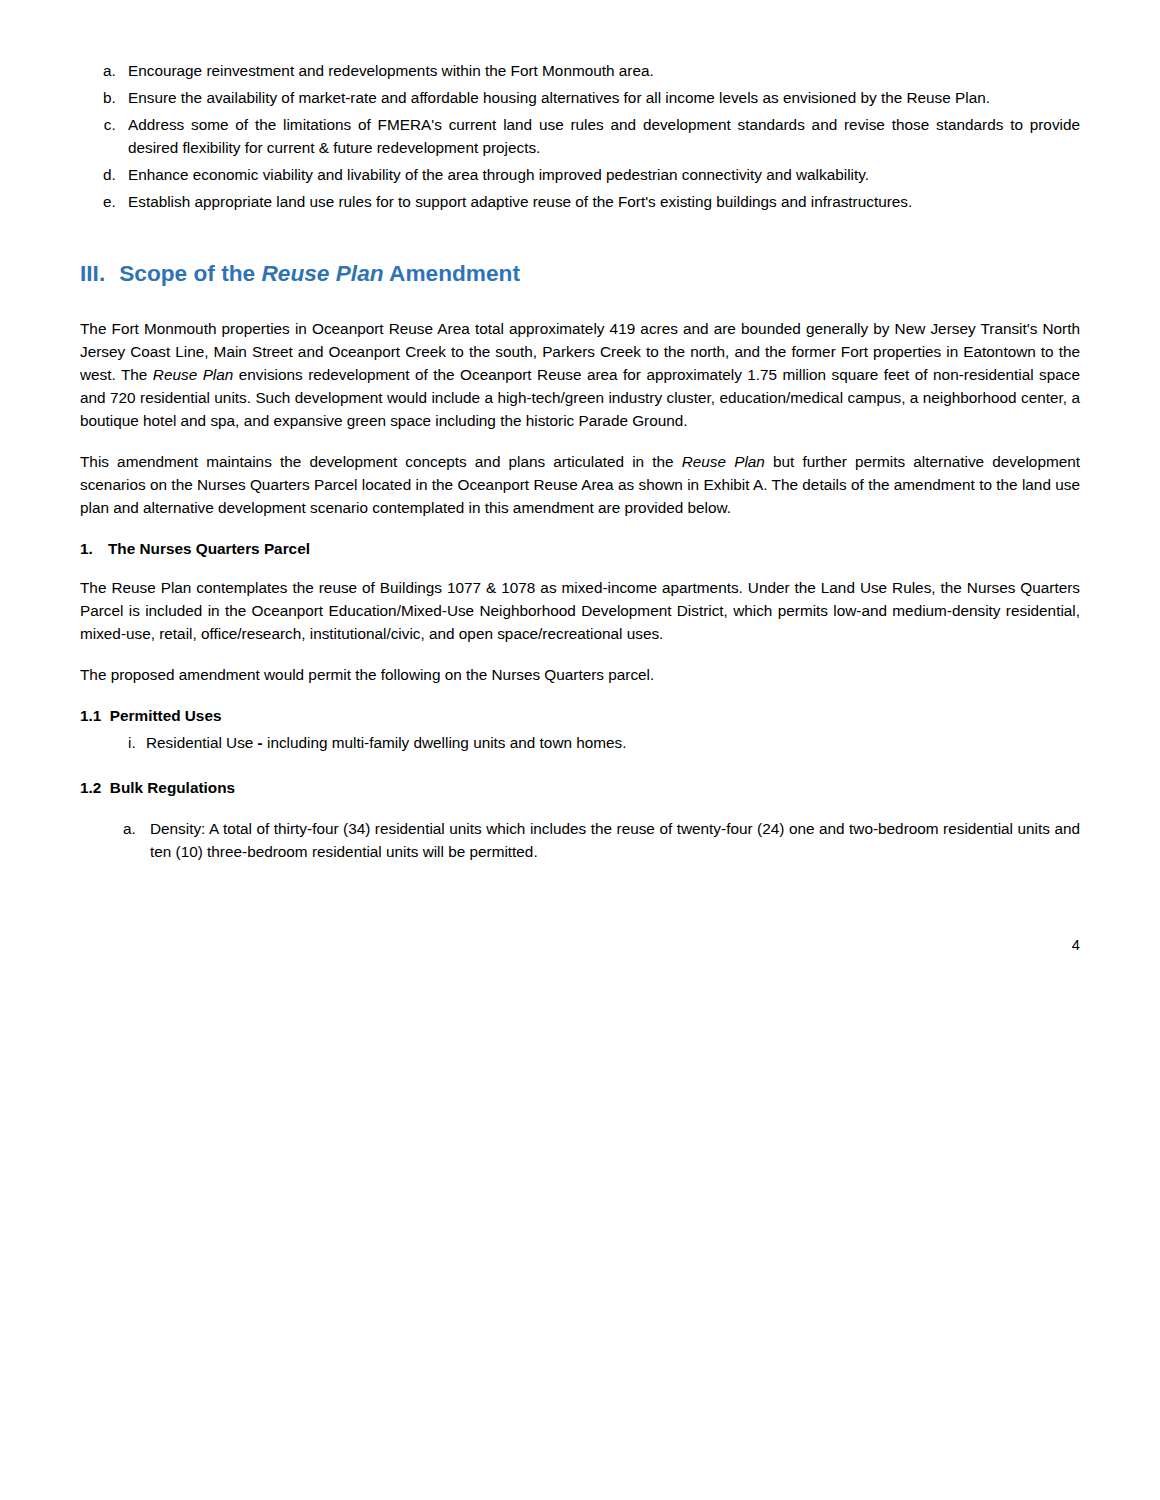Encourage reinvestment and redevelopments within the Fort Monmouth area.
Ensure the availability of market-rate and affordable housing alternatives for all income levels as envisioned by the Reuse Plan.
Address some of the limitations of FMERA's current land use rules and development standards and revise those standards to provide desired flexibility for current & future redevelopment projects.
Enhance economic viability and livability of the area through improved pedestrian connectivity and walkability.
Establish appropriate land use rules for to support adaptive reuse of the Fort's existing buildings and infrastructures.
III. Scope of the Reuse Plan Amendment
The Fort Monmouth properties in Oceanport Reuse Area total approximately 419 acres and are bounded generally by New Jersey Transit's North Jersey Coast Line, Main Street and Oceanport Creek to the south, Parkers Creek to the north, and the former Fort properties in Eatontown to the west. The Reuse Plan envisions redevelopment of the Oceanport Reuse area for approximately 1.75 million square feet of non-residential space and 720 residential units. Such development would include a high-tech/green industry cluster, education/medical campus, a neighborhood center, a boutique hotel and spa, and expansive green space including the historic Parade Ground.
This amendment maintains the development concepts and plans articulated in the Reuse Plan but further permits alternative development scenarios on the Nurses Quarters Parcel located in the Oceanport Reuse Area as shown in Exhibit A. The details of the amendment to the land use plan and alternative development scenario contemplated in this amendment are provided below.
1. The Nurses Quarters Parcel
The Reuse Plan contemplates the reuse of Buildings 1077 & 1078 as mixed-income apartments. Under the Land Use Rules, the Nurses Quarters Parcel is included in the Oceanport Education/Mixed-Use Neighborhood Development District, which permits low-and medium-density residential, mixed-use, retail, office/research, institutional/civic, and open space/recreational uses.
The proposed amendment would permit the following on the Nurses Quarters parcel.
1.1 Permitted Uses
Residential Use - including multi-family dwelling units and town homes.
1.2 Bulk Regulations
Density: A total of thirty-four (34) residential units which includes the reuse of twenty-four (24) one and two-bedroom residential units and ten (10) three-bedroom residential units will be permitted.
4